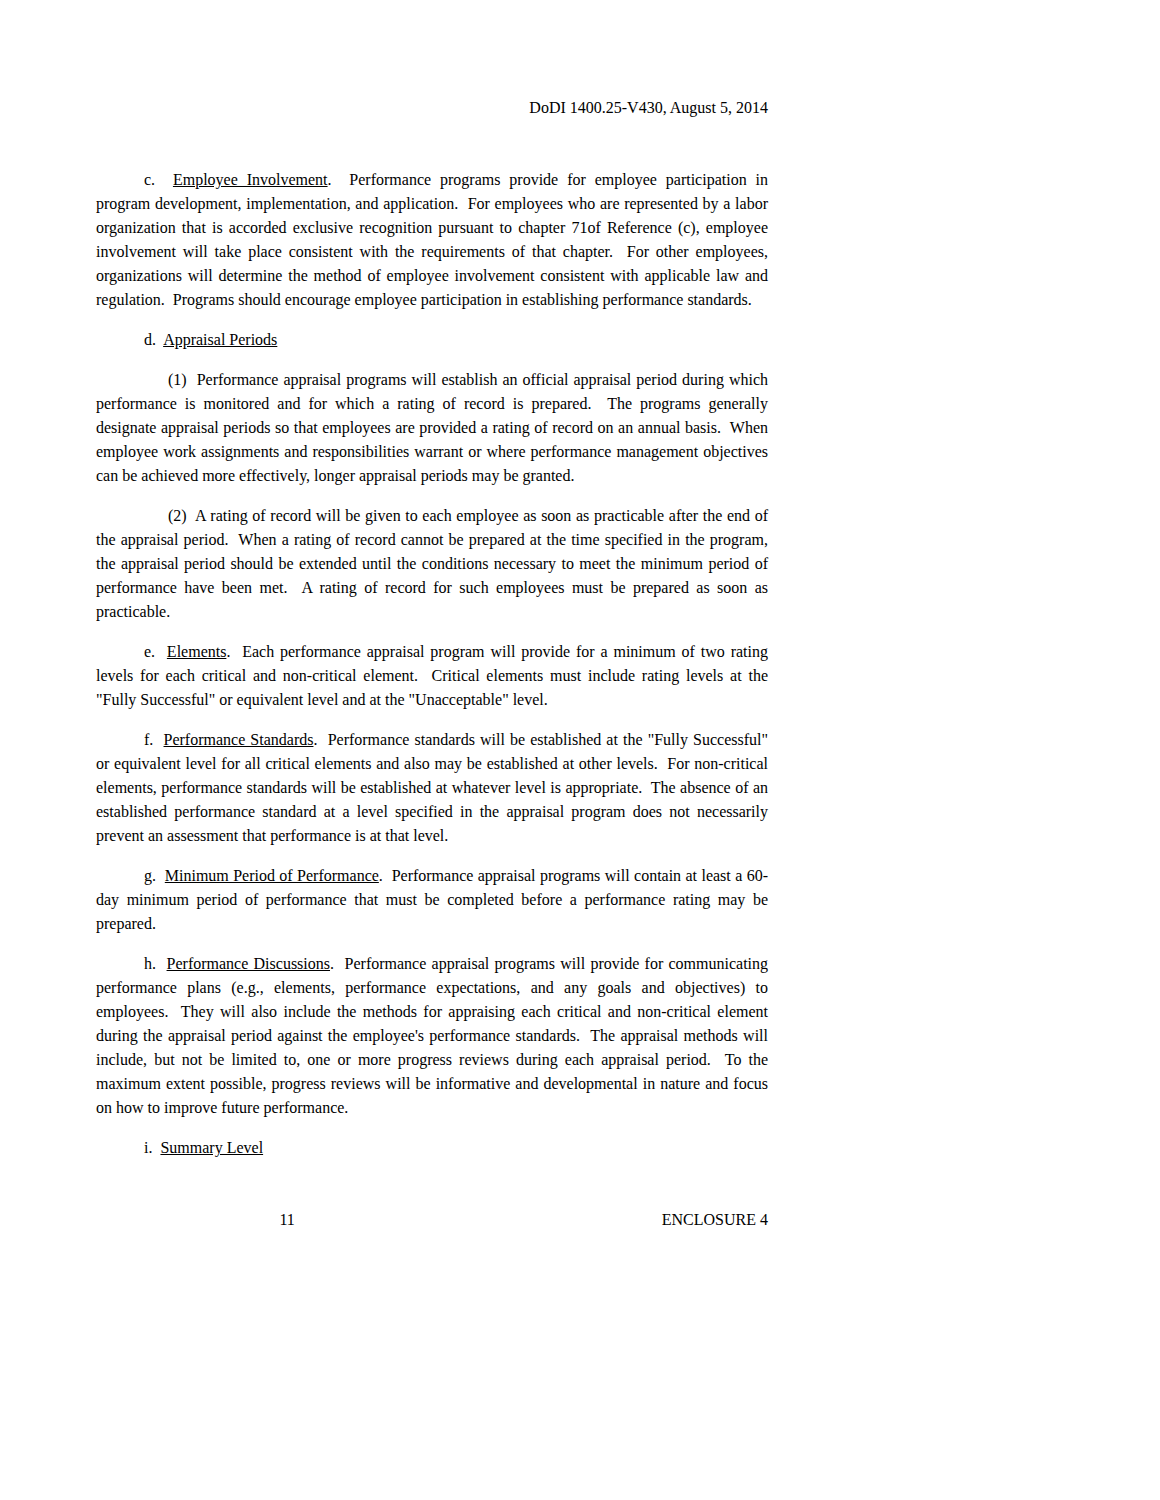DoDI 1400.25-V430, August 5, 2014
c. Employee Involvement. Performance programs provide for employee participation in program development, implementation, and application. For employees who are represented by a labor organization that is accorded exclusive recognition pursuant to chapter 71of Reference (c), employee involvement will take place consistent with the requirements of that chapter. For other employees, organizations will determine the method of employee involvement consistent with applicable law and regulation. Programs should encourage employee participation in establishing performance standards.
d. Appraisal Periods
(1) Performance appraisal programs will establish an official appraisal period during which performance is monitored and for which a rating of record is prepared. The programs generally designate appraisal periods so that employees are provided a rating of record on an annual basis. When employee work assignments and responsibilities warrant or where performance management objectives can be achieved more effectively, longer appraisal periods may be granted.
(2) A rating of record will be given to each employee as soon as practicable after the end of the appraisal period. When a rating of record cannot be prepared at the time specified in the program, the appraisal period should be extended until the conditions necessary to meet the minimum period of performance have been met. A rating of record for such employees must be prepared as soon as practicable.
e. Elements. Each performance appraisal program will provide for a minimum of two rating levels for each critical and non-critical element. Critical elements must include rating levels at the "Fully Successful" or equivalent level and at the "Unacceptable" level.
f. Performance Standards. Performance standards will be established at the "Fully Successful" or equivalent level for all critical elements and also may be established at other levels. For non-critical elements, performance standards will be established at whatever level is appropriate. The absence of an established performance standard at a level specified in the appraisal program does not necessarily prevent an assessment that performance is at that level.
g. Minimum Period of Performance. Performance appraisal programs will contain at least a 60-day minimum period of performance that must be completed before a performance rating may be prepared.
h. Performance Discussions. Performance appraisal programs will provide for communicating performance plans (e.g., elements, performance expectations, and any goals and objectives) to employees. They will also include the methods for appraising each critical and non-critical element during the appraisal period against the employee's performance standards. The appraisal methods will include, but not be limited to, one or more progress reviews during each appraisal period. To the maximum extent possible, progress reviews will be informative and developmental in nature and focus on how to improve future performance.
i. Summary Level
11 ENCLOSURE 4